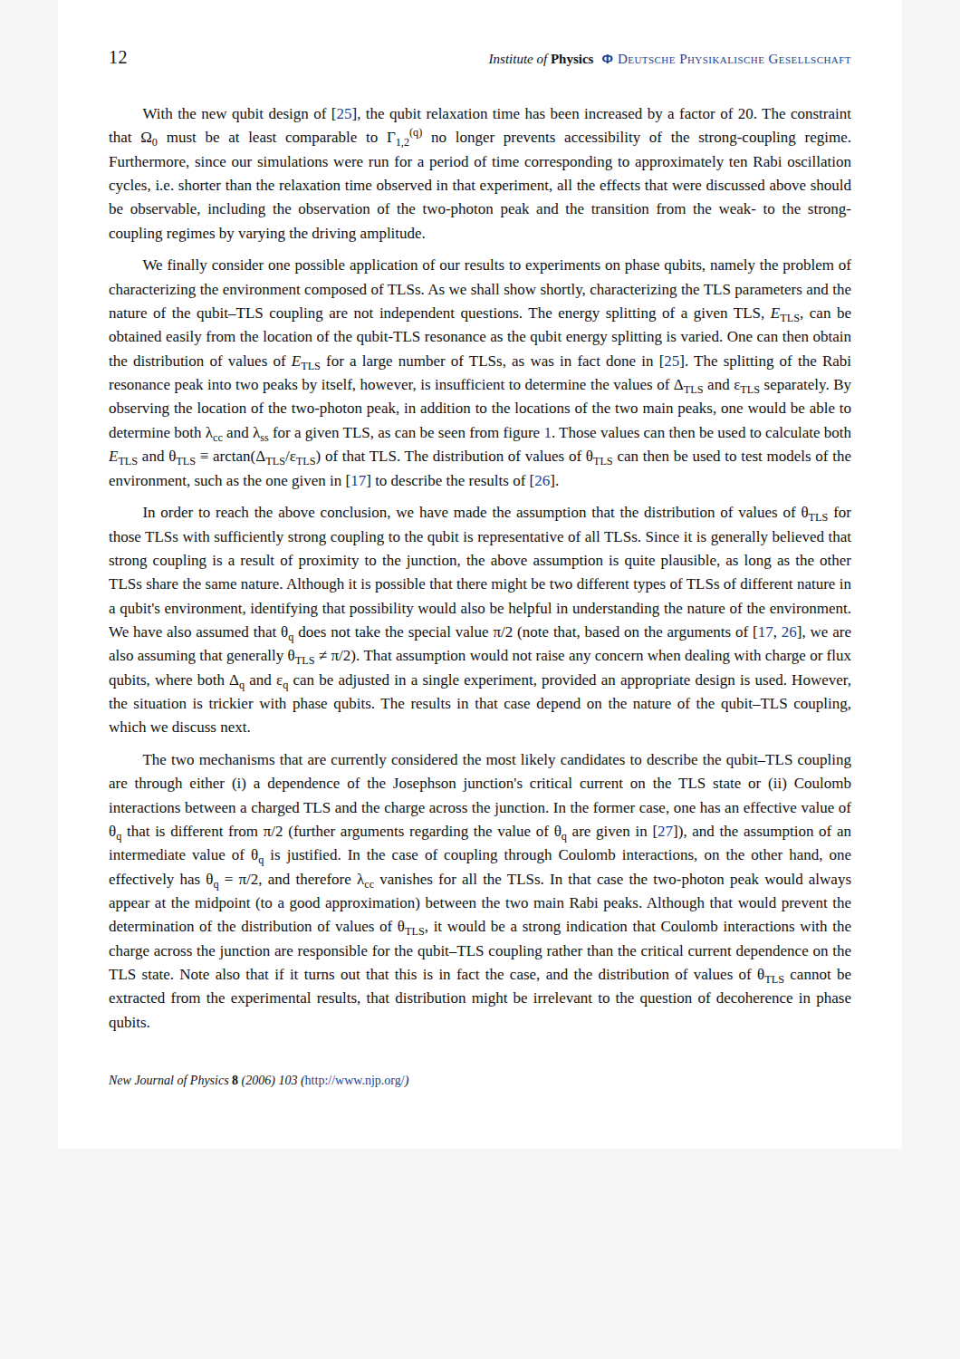12
Institute of Physics ΦDeutsche Physikalische Gesellschaft
With the new qubit design of [25], the qubit relaxation time has been increased by a factor of 20. The constraint that Ω0 must be at least comparable to Γ1,2(q) no longer prevents accessibility of the strong-coupling regime. Furthermore, since our simulations were run for a period of time corresponding to approximately ten Rabi oscillation cycles, i.e. shorter than the relaxation time observed in that experiment, all the effects that were discussed above should be observable, including the observation of the two-photon peak and the transition from the weak- to the strong-coupling regimes by varying the driving amplitude.
We finally consider one possible application of our results to experiments on phase qubits, namely the problem of characterizing the environment composed of TLSs. As we shall show shortly, characterizing the TLS parameters and the nature of the qubit–TLS coupling are not independent questions. The energy splitting of a given TLS, ETLS, can be obtained easily from the location of the qubit-TLS resonance as the qubit energy splitting is varied. One can then obtain the distribution of values of ETLS for a large number of TLSs, as was in fact done in [25]. The splitting of the Rabi resonance peak into two peaks by itself, however, is insufficient to determine the values of ΔTLS and εTLS separately. By observing the location of the two-photon peak, in addition to the locations of the two main peaks, one would be able to determine both λcc and λss for a given TLS, as can be seen from figure 1. Those values can then be used to calculate both ETLS and θTLS ≡ arctan(ΔTLS/εTLS) of that TLS. The distribution of values of θTLS can then be used to test models of the environment, such as the one given in [17] to describe the results of [26].
In order to reach the above conclusion, we have made the assumption that the distribution of values of θTLS for those TLSs with sufficiently strong coupling to the qubit is representative of all TLSs. Since it is generally believed that strong coupling is a result of proximity to the junction, the above assumption is quite plausible, as long as the other TLSs share the same nature. Although it is possible that there might be two different types of TLSs of different nature in a qubit's environment, identifying that possibility would also be helpful in understanding the nature of the environment. We have also assumed that θq does not take the special value π/2 (note that, based on the arguments of [17, 26], we are also assuming that generally θTLS ≠ π/2). That assumption would not raise any concern when dealing with charge or flux qubits, where both Δq and εq can be adjusted in a single experiment, provided an appropriate design is used. However, the situation is trickier with phase qubits. The results in that case depend on the nature of the qubit–TLS coupling, which we discuss next.
The two mechanisms that are currently considered the most likely candidates to describe the qubit–TLS coupling are through either (i) a dependence of the Josephson junction's critical current on the TLS state or (ii) Coulomb interactions between a charged TLS and the charge across the junction. In the former case, one has an effective value of θq that is different from π/2 (further arguments regarding the value of θq are given in [27]), and the assumption of an intermediate value of θq is justified. In the case of coupling through Coulomb interactions, on the other hand, one effectively has θq = π/2, and therefore λcc vanishes for all the TLSs. In that case the two-photon peak would always appear at the midpoint (to a good approximation) between the two main Rabi peaks. Although that would prevent the determination of the distribution of values of θTLS, it would be a strong indication that Coulomb interactions with the charge across the junction are responsible for the qubit–TLS coupling rather than the critical current dependence on the TLS state. Note also that if it turns out that this is in fact the case, and the distribution of values of θTLS cannot be extracted from the experimental results, that distribution might be irrelevant to the question of decoherence in phase qubits.
New Journal of Physics 8 (2006) 103 (http://www.njp.org/)